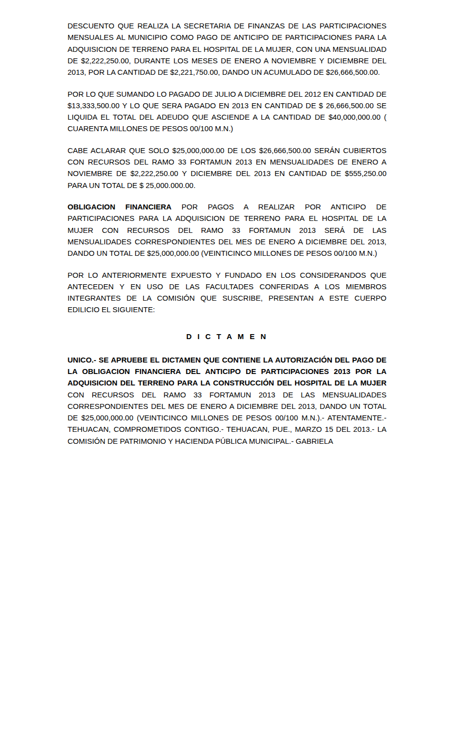Descuento que realiza la Secretaria de Finanzas de las participaciones mensuales al municipio como pago de anticipo de participaciones para la adquisicion de terreno para el Hospital de la Mujer, con una mensualidad de $2,222,250.00, durante los meses de enero a noviembre y diciembre del 2013, por la cantidad de $2,221,750.00, dando un acumulado de $26,666,500.00.
Por lo que sumando lo pagado de julio a diciembre del 2012 en cantidad de $13,333,500.00 y lo que sera pagado en 2013 en cantidad de $ 26,666,500.00 se liquida el total del adeudo que asciende a la cantidad de $40,000,000.00 ( cuarenta millones de pesos 00/100 M.N.)
Cabe aclarar que solo $25,000,000.00 de los $26,666,500.00 serán cubiertos con recursos del Ramo 33 FORTAMUN 2013 en mensualidades de enero a noviembre de $2,222,250.00 y diciembre del 2013 en cantidad de $555,250.00 para un total de $ 25,000.000.00.
Obligacion financiera por pagos a realizar por anticipo de participaciones para la adquisicion de terreno para el Hospital de la Mujer con recursos del Ramo 33 FORTAMUN 2013 será de las mensualidades correspondientes del mes de enero a diciembre del 2013, dando un total de $25,000,000.00 (veinticinco millones de pesos 00/100 M.N.)
Por lo anteriormente expuesto y fundado en los considerandos que anteceden y en uso de las facultades conferidas a los miembros integrantes de la Comisión que suscribe, presentan a este Cuerpo Edilicio el siguiente:
D I C T A M E N
UNICO.- Se apruebe el dictamen que contiene la autorización del pago de la obligacion financiera del anticipo de participaciones 2013 por la adquisicion del terreno para la construcción del Hospital de la Mujer con recursos del Ramo 33 FORTAMUN 2013 de las mensualidades correspondientes del mes de enero a diciembre del 2013, dando un total de $25,000,000.00 (veinticinco millones de pesos 00/100 M.N.).- Atentamente.- Tehuacan, comprometidos contigo.- Tehuacan, Pue., marzo 15 del 2013.- La Comisión de Patrimonio y Hacienda Pública Municipal.- Gabriela